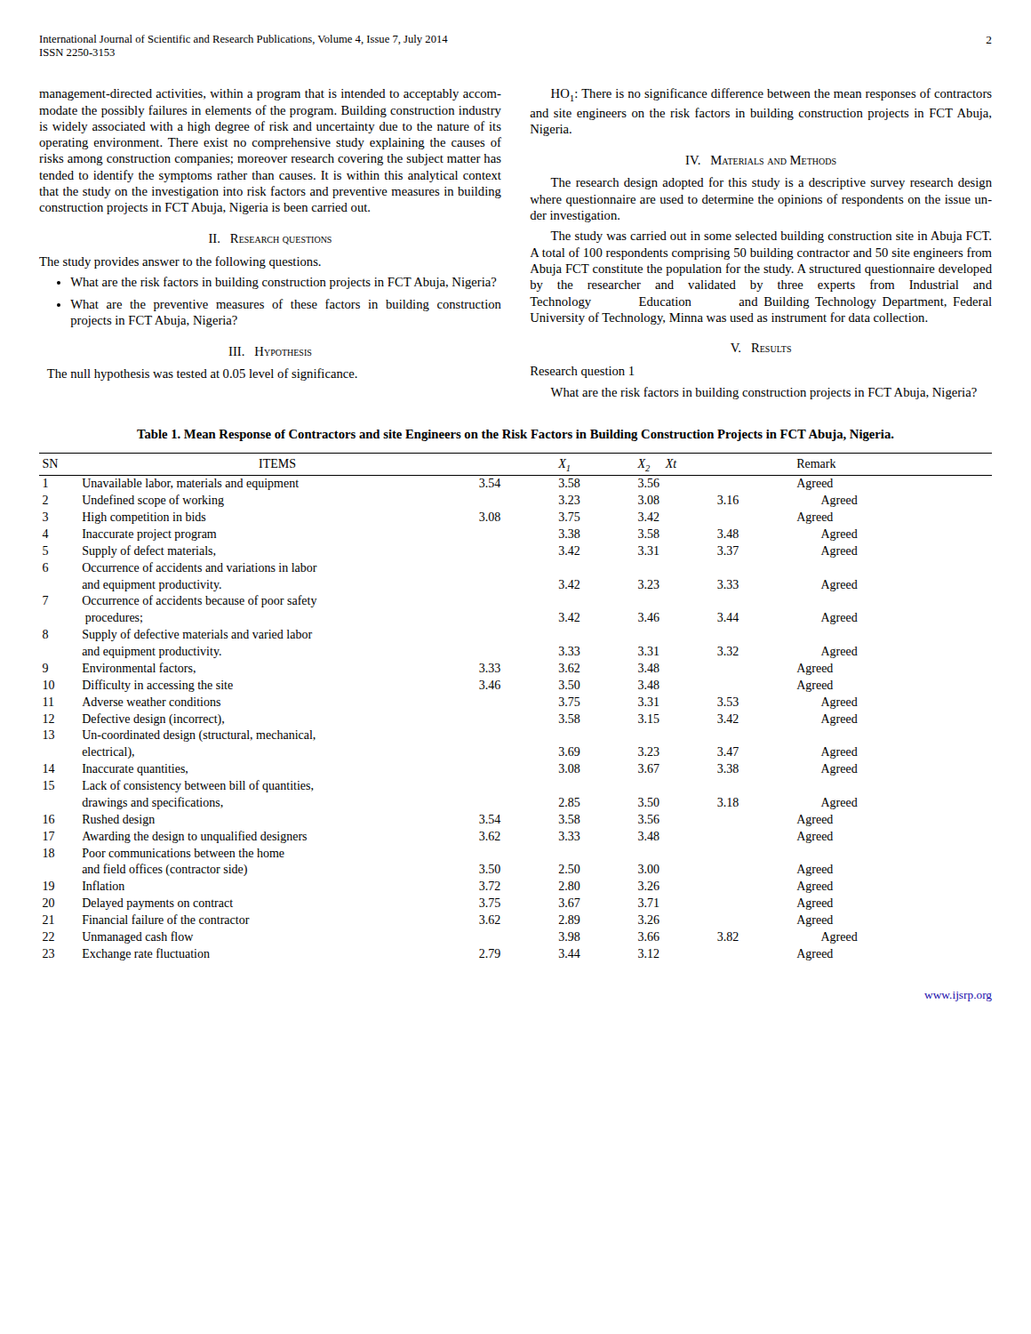International Journal of Scientific and Research Publications, Volume 4, Issue 7, July 2014
ISSN 2250-3153
2
management-directed activities, within a program that is intended to acceptably accommodate the possibly failures in elements of the program. Building construction industry is widely associated with a high degree of risk and uncertainty due to the nature of its operating environment. There exist no comprehensive study explaining the causes of risks among construction companies; moreover research covering the subject matter has tended to identify the symptoms rather than causes. It is within this analytical context that the study on the investigation into risk factors and preventive measures in building construction projects in FCT Abuja, Nigeria is been carried out.
II. Research questions
The study provides answer to the following questions.
What are the risk factors in building construction projects in FCT Abuja, Nigeria?
What are the preventive measures of these factors in building construction projects in FCT Abuja, Nigeria?
III. Hypothesis
The null hypothesis was tested at 0.05 level of significance.
HO1: There is no significance difference between the mean responses of contractors and site engineers on the risk factors in building construction projects in FCT Abuja, Nigeria.
IV. Materials and Methods
The research design adopted for this study is a descriptive survey research design where questionnaire are used to determine the opinions of respondents on the issue under investigation.
The study was carried out in some selected building construction site in Abuja FCT. A total of 100 respondents comprising 50 building contractor and 50 site engineers from Abuja FCT constitute the population for the study. A structured questionnaire developed by the researcher and validated by three experts from Industrial and Technology Education and Building Technology Department, Federal University of Technology, Minna was used as instrument for data collection.
V. Results
Research question 1
What are the risk factors in building construction projects in FCT Abuja, Nigeria?
Table 1. Mean Response of Contractors and site Engineers on the Risk Factors in Building Construction Projects in FCT Abuja, Nigeria.
| SN | ITEMS | | X 1 | X 2 Xt | | Remark |
| --- | --- | --- | --- | --- | --- | --- |
| 1 | Unavailable labor, materials and equipment | 3.54 | 3.58 | 3.56 | | Agreed |
| 2 | Undefined scope of working | | 3.23 | 3.08 | 3.16 | Agreed |
| 3 | High competition in bids | 3.08 | 3.75 | 3.42 | | Agreed |
| 4 | Inaccurate project program | | 3.38 | 3.58 | 3.48 | Agreed |
| 5 | Supply of defect materials, | | 3.42 | 3.31 | 3.37 | Agreed |
| 6 | Occurrence of accidents and variations in labor | | | | | |
| | and equipment productivity. | | 3.42 | 3.23 | 3.33 | Agreed |
| 7 | Occurrence of accidents because of poor safety | | | | | |
| | procedures; | | 3.42 | 3.46 | 3.44 | Agreed |
| 8 | Supply of defective materials and varied labor | | | | | |
| | and equipment productivity. | | 3.33 | 3.31 | 3.32 | Agreed |
| 9 | Environmental factors, | 3.33 | 3.62 | 3.48 | | Agreed |
| 10 | Difficulty in accessing the site | 3.46 | 3.50 | 3.48 | | Agreed |
| 11 | Adverse weather conditions | | 3.75 | 3.31 | 3.53 | Agreed |
| 12 | Defective design (incorrect), | | 3.58 | 3.15 | 3.42 | Agreed |
| 13 | Un-coordinated design (structural, mechanical, | | | | | |
| | electrical), | | 3.69 | 3.23 | 3.47 | Agreed |
| 14 | Inaccurate quantities, | | 3.08 | 3.67 | 3.38 | Agreed |
| 15 | Lack of consistency between bill of quantities, | | | | | |
| | drawings and specifications, | | 2.85 | 3.50 | 3.18 | Agreed |
| 16 | Rushed design | 3.54 | 3.58 | 3.56 | | Agreed |
| 17 | Awarding the design to unqualified designers | 3.62 | 3.33 | 3.48 | | Agreed |
| 18 | Poor communications between the home | | | | | |
| | and field offices (contractor side) | 3.50 | 2.50 | 3.00 | | Agreed |
| 19 | Inflation | 3.72 | 2.80 | 3.26 | | Agreed |
| 20 | Delayed payments on contract | 3.75 | 3.67 | 3.71 | | Agreed |
| 21 | Financial failure of the contractor | 3.62 | 2.89 | 3.26 | | Agreed |
| 22 | Unmanaged cash flow | | 3.98 | 3.66 | 3.82 | Agreed |
| 23 | Exchange rate fluctuation | 2.79 | 3.44 | 3.12 | | Agreed |
www.ijsrp.org